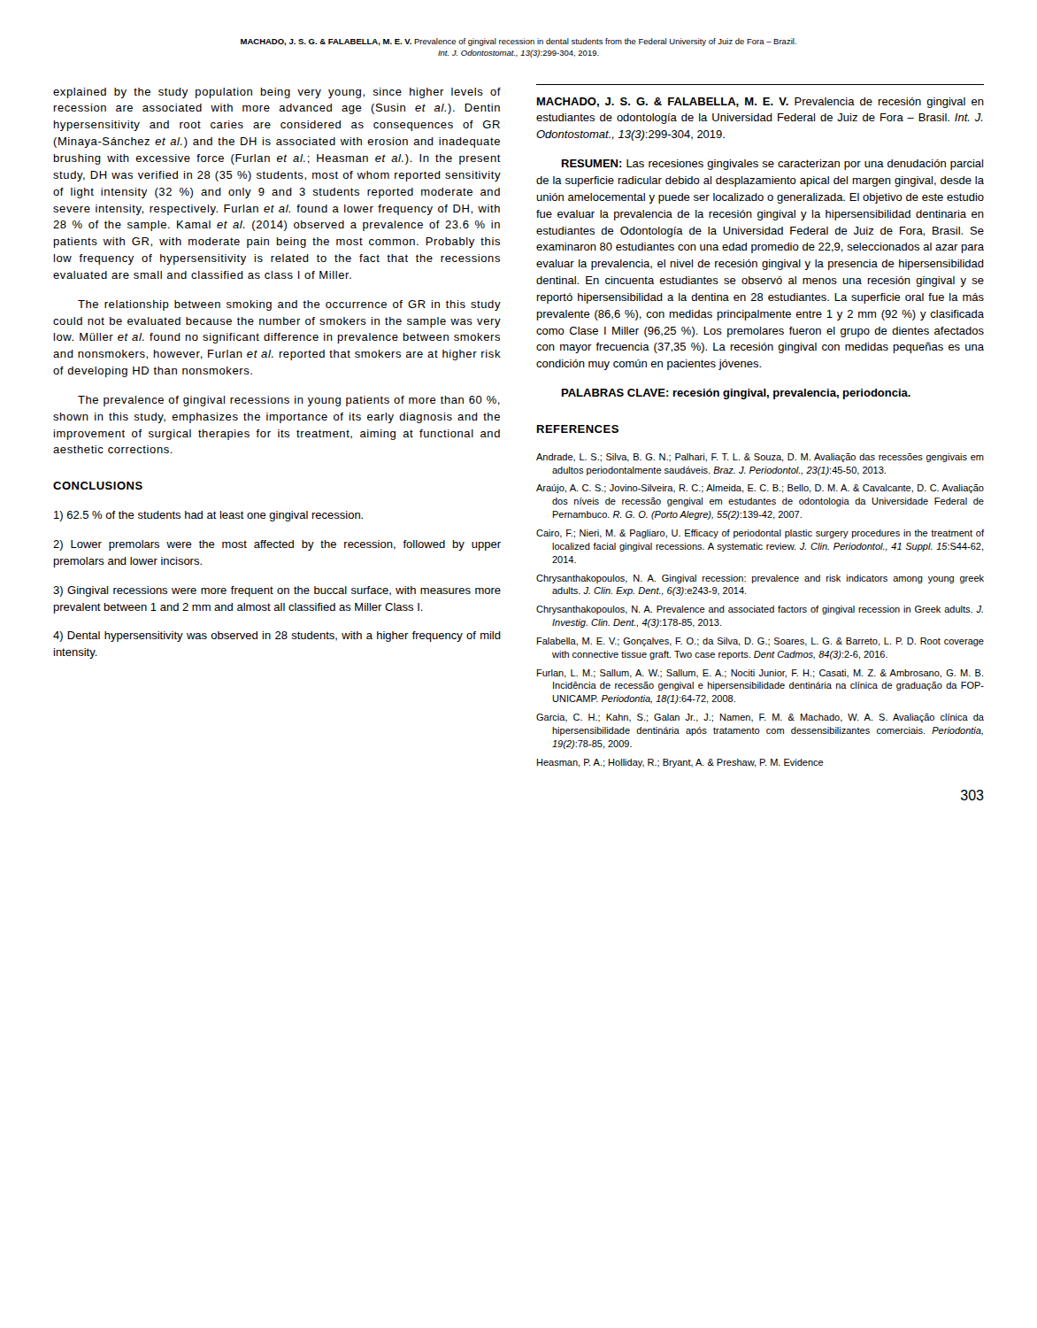MACHADO, J. S. G. & FALABELLA, M. E. V. Prevalence of gingival recession in dental students from the Federal University of Juiz de Fora – Brazil.
Int. J. Odontostomat., 13(3):299-304, 2019.
explained by the study population being very young, since higher levels of recession are associated with more advanced age (Susin et al.). Dentin hypersensitivity and root caries are considered as consequences of GR (Minaya-Sánchez et al.) and the DH is associated with erosion and inadequate brushing with excessive force (Furlan et al.; Heasman et al.). In the present study, DH was verified in 28 (35 %) students, most of whom reported sensitivity of light intensity (32 %) and only 9 and 3 students reported moderate and severe intensity, respectively. Furlan et al. found a lower frequency of DH, with 28 % of the sample. Kamal et al. (2014) observed a prevalence of 23.6 % in patients with GR, with moderate pain being the most common. Probably this low frequency of hypersensitivity is related to the fact that the recessions evaluated are small and classified as class I of Miller.
The relationship between smoking and the occurrence of GR in this study could not be evaluated because the number of smokers in the sample was very low. Müller et al. found no significant difference in prevalence between smokers and nonsmokers, however, Furlan et al. reported that smokers are at higher risk of developing HD than nonsmokers.
The prevalence of gingival recessions in young patients of more than 60 %, shown in this study, emphasizes the importance of its early diagnosis and the improvement of surgical therapies for its treatment, aiming at functional and aesthetic corrections.
CONCLUSIONS
1) 62.5 % of the students had at least one gingival recession.
2) Lower premolars were the most affected by the recession, followed by upper premolars and lower incisors.
3) Gingival recessions were more frequent on the buccal surface, with measures more prevalent between 1 and 2 mm and almost all classified as Miller Class I.
4) Dental hypersensitivity was observed in 28 students, with a higher frequency of mild intensity.
MACHADO, J. S. G. & FALABELLA, M. E. V. Prevalencia de recesión gingival en estudiantes de odontología de la Universidad Federal de Juiz de Fora – Brasil. Int. J. Odontostomat., 13(3):299-304, 2019.
RESUMEN: Las recesiones gingivales se caracterizan por una denudación parcial de la superficie radicular debido al desplazamiento apical del margen gingival, desde la unión amelocemental y puede ser localizado o generalizada. El objetivo de este estudio fue evaluar la prevalencia de la recesión gingival y la hipersensibilidad dentinaria en estudiantes de Odontología de la Universidad Federal de Juiz de Fora, Brasil. Se examinaron 80 estudiantes con una edad promedio de 22,9, seleccionados al azar para evaluar la prevalencia, el nivel de recesión gingival y la presencia de hipersensibilidad dentinal. En cincuenta estudiantes se observó al menos una recesión gingival y se reportó hipersensibilidad a la dentina en 28 estudiantes. La superficie oral fue la más prevalente (86,6 %), con medidas principalmente entre 1 y 2 mm (92 %) y clasificada como Clase I Miller (96,25 %). Los premolares fueron el grupo de dientes afectados con mayor frecuencia (37,35 %). La recesión gingival con medidas pequeñas es una condición muy común en pacientes jóvenes.
PALABRAS CLAVE: recesión gingival, prevalencia, periodoncia.
REFERENCES
Andrade, L. S.; Silva, B. G. N.; Palhari, F. T. L. & Souza, D. M. Avaliação das recessões gengivais em adultos periodontalmente saudáveis. Braz. J. Periodontol., 23(1):45-50, 2013.
Araújo, A. C. S.; Jovino-Silveira, R. C.; Almeida, E. C. B.; Bello, D. M. A. & Cavalcante, D. C. Avaliação dos níveis de recessão gengival em estudantes de odontologia da Universidade Federal de Pernambuco. R. G. O. (Porto Alegre), 55(2):139-42, 2007.
Cairo, F.; Nieri, M. & Pagliaro, U. Efficacy of periodontal plastic surgery procedures in the treatment of localized facial gingival recessions. A systematic review. J. Clin. Periodontol., 41 Suppl. 15:S44-62, 2014.
Chrysanthakopoulos, N. A. Gingival recession: prevalence and risk indicators among young greek adults. J. Clin. Exp. Dent., 6(3):e243-9, 2014.
Chrysanthakopoulos, N. A. Prevalence and associated factors of gingival recession in Greek adults. J. Investig. Clin. Dent., 4(3):178-85, 2013.
Falabella, M. E. V.; Gonçalves, F. O.; da Silva, D. G.; Soares, L. G. & Barreto, L. P. D. Root coverage with connective tissue graft. Two case reports. Dent Cadmos, 84(3):2-6, 2016.
Furlan, L. M.; Sallum, A. W.; Sallum, E. A.; Nociti Junior, F. H.; Casati, M. Z. & Ambrosano, G. M. B. Incidência de recessão gengival e hipersensibilidade dentinária na clínica de graduação da FOP-UNICAMP. Periodontia, 18(1):64-72, 2008.
Garcia, C. H.; Kahn, S.; Galan Jr., J.; Namen, F. M. & Machado, W. A. S. Avaliação clínica da hipersensibilidade dentinária após tratamento com dessensibilizantes comerciais. Periodontia, 19(2):78-85, 2009.
Heasman, P. A.; Holliday, R.; Bryant, A. & Preshaw, P. M. Evidence
303